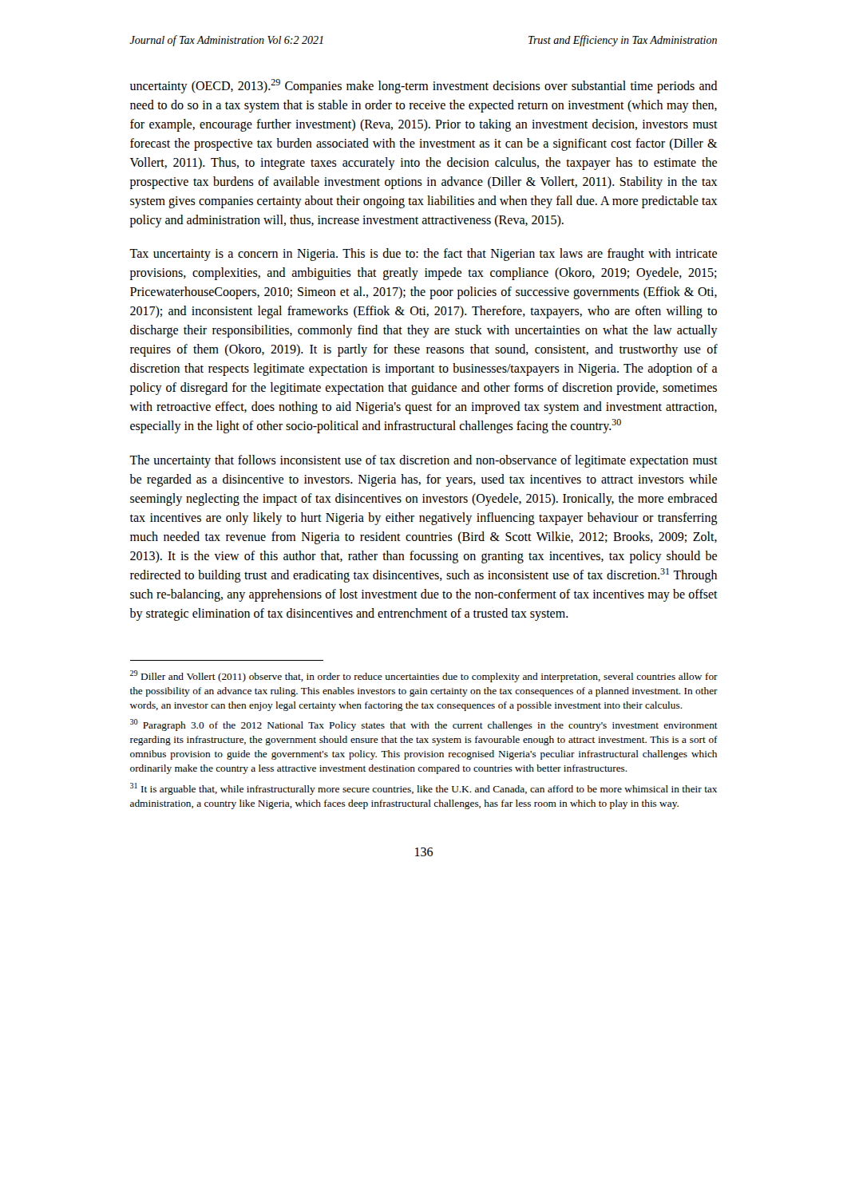Journal of Tax Administration Vol 6:2 2021 Trust and Efficiency in Tax Administration
uncertainty (OECD, 2013).29 Companies make long-term investment decisions over substantial time periods and need to do so in a tax system that is stable in order to receive the expected return on investment (which may then, for example, encourage further investment) (Reva, 2015). Prior to taking an investment decision, investors must forecast the prospective tax burden associated with the investment as it can be a significant cost factor (Diller & Vollert, 2011). Thus, to integrate taxes accurately into the decision calculus, the taxpayer has to estimate the prospective tax burdens of available investment options in advance (Diller & Vollert, 2011). Stability in the tax system gives companies certainty about their ongoing tax liabilities and when they fall due. A more predictable tax policy and administration will, thus, increase investment attractiveness (Reva, 2015).
Tax uncertainty is a concern in Nigeria. This is due to: the fact that Nigerian tax laws are fraught with intricate provisions, complexities, and ambiguities that greatly impede tax compliance (Okoro, 2019; Oyedele, 2015; PricewaterhouseCoopers, 2010; Simeon et al., 2017); the poor policies of successive governments (Effiok & Oti, 2017); and inconsistent legal frameworks (Effiok & Oti, 2017). Therefore, taxpayers, who are often willing to discharge their responsibilities, commonly find that they are stuck with uncertainties on what the law actually requires of them (Okoro, 2019). It is partly for these reasons that sound, consistent, and trustworthy use of discretion that respects legitimate expectation is important to businesses/taxpayers in Nigeria. The adoption of a policy of disregard for the legitimate expectation that guidance and other forms of discretion provide, sometimes with retroactive effect, does nothing to aid Nigeria's quest for an improved tax system and investment attraction, especially in the light of other socio-political and infrastructural challenges facing the country.30
The uncertainty that follows inconsistent use of tax discretion and non-observance of legitimate expectation must be regarded as a disincentive to investors. Nigeria has, for years, used tax incentives to attract investors while seemingly neglecting the impact of tax disincentives on investors (Oyedele, 2015). Ironically, the more embraced tax incentives are only likely to hurt Nigeria by either negatively influencing taxpayer behaviour or transferring much needed tax revenue from Nigeria to resident countries (Bird & Scott Wilkie, 2012; Brooks, 2009; Zolt, 2013). It is the view of this author that, rather than focussing on granting tax incentives, tax policy should be redirected to building trust and eradicating tax disincentives, such as inconsistent use of tax discretion.31 Through such re-balancing, any apprehensions of lost investment due to the non-conferment of tax incentives may be offset by strategic elimination of tax disincentives and entrenchment of a trusted tax system.
29 Diller and Vollert (2011) observe that, in order to reduce uncertainties due to complexity and interpretation, several countries allow for the possibility of an advance tax ruling. This enables investors to gain certainty on the tax consequences of a planned investment. In other words, an investor can then enjoy legal certainty when factoring the tax consequences of a possible investment into their calculus.
30 Paragraph 3.0 of the 2012 National Tax Policy states that with the current challenges in the country's investment environment regarding its infrastructure, the government should ensure that the tax system is favourable enough to attract investment. This is a sort of omnibus provision to guide the government's tax policy. This provision recognised Nigeria's peculiar infrastructural challenges which ordinarily make the country a less attractive investment destination compared to countries with better infrastructures.
31 It is arguable that, while infrastructurally more secure countries, like the U.K. and Canada, can afford to be more whimsical in their tax administration, a country like Nigeria, which faces deep infrastructural challenges, has far less room in which to play in this way.
136